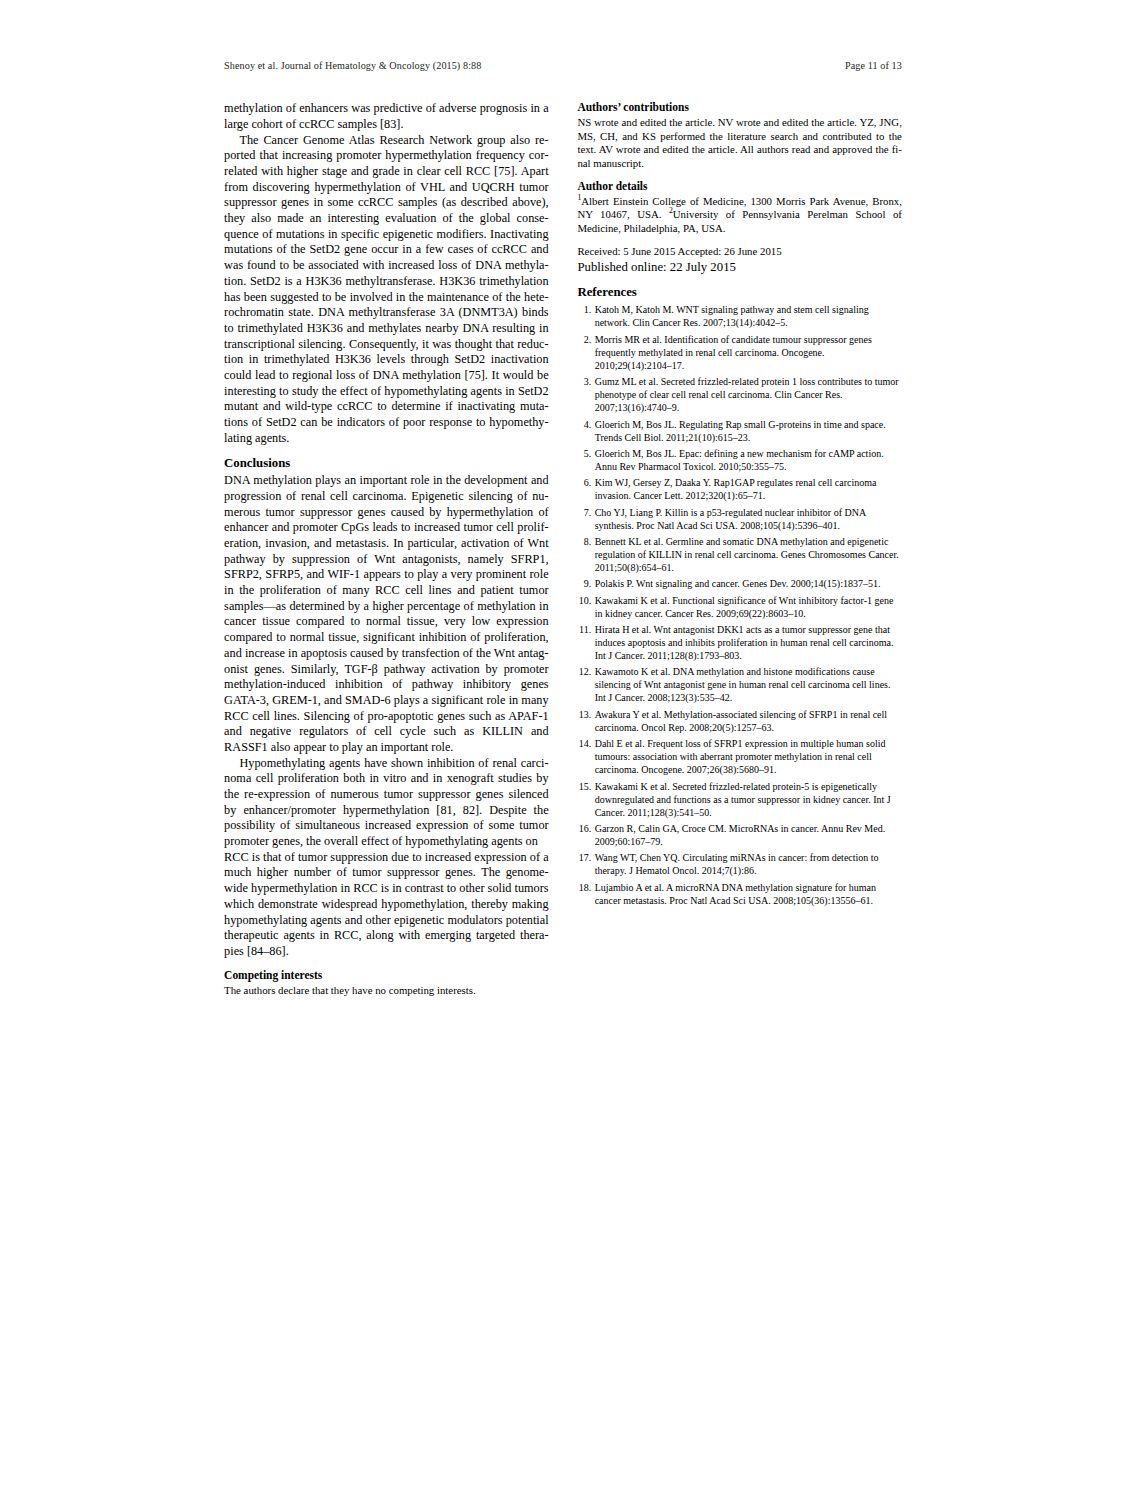Shenoy et al. Journal of Hematology & Oncology (2015) 8:88 Page 11 of 13
methylation of enhancers was predictive of adverse prognosis in a large cohort of ccRCC samples [83].
The Cancer Genome Atlas Research Network group also reported that increasing promoter hypermethylation frequency correlated with higher stage and grade in clear cell RCC [75]. Apart from discovering hypermethylation of VHL and UQCRH tumor suppressor genes in some ccRCC samples (as described above), they also made an interesting evaluation of the global consequence of mutations in specific epigenetic modifiers. Inactivating mutations of the SetD2 gene occur in a few cases of ccRCC and was found to be associated with increased loss of DNA methylation. SetD2 is a H3K36 methyltransferase. H3K36 trimethylation has been suggested to be involved in the maintenance of the heterochromatin state. DNA methyltransferase 3A (DNMT3A) binds to trimethylated H3K36 and methylates nearby DNA resulting in transcriptional silencing. Consequently, it was thought that reduction in trimethylated H3K36 levels through SetD2 inactivation could lead to regional loss of DNA methylation [75]. It would be interesting to study the effect of hypomethylating agents in SetD2 mutant and wild-type ccRCC to determine if inactivating mutations of SetD2 can be indicators of poor response to hypomethylating agents.
Conclusions
DNA methylation plays an important role in the development and progression of renal cell carcinoma. Epigenetic silencing of numerous tumor suppressor genes caused by hypermethylation of enhancer and promoter CpGs leads to increased tumor cell proliferation, invasion, and metastasis. In particular, activation of Wnt pathway by suppression of Wnt antagonists, namely SFRP1, SFRP2, SFRP5, and WIF-1 appears to play a very prominent role in the proliferation of many RCC cell lines and patient tumor samples—as determined by a higher percentage of methylation in cancer tissue compared to normal tissue, very low expression compared to normal tissue, significant inhibition of proliferation, and increase in apoptosis caused by transfection of the Wnt antagonist genes. Similarly, TGF-β pathway activation by promoter methylation-induced inhibition of pathway inhibitory genes GATA-3, GREM-1, and SMAD-6 plays a significant role in many RCC cell lines. Silencing of pro-apoptotic genes such as APAF-1 and negative regulators of cell cycle such as KILLIN and RASSF1 also appear to play an important role.
Hypomethylating agents have shown inhibition of renal carcinoma cell proliferation both in vitro and in xenograft studies by the re-expression of numerous tumor suppressor genes silenced by enhancer/promoter hypermethylation [81, 82]. Despite the possibility of simultaneous increased expression of some tumor promoter genes, the overall effect of hypomethylating agents on
RCC is that of tumor suppression due to increased expression of a much higher number of tumor suppressor genes. The genome-wide hypermethylation in RCC is in contrast to other solid tumors which demonstrate widespread hypomethylation, thereby making hypomethylating agents and other epigenetic modulators potential therapeutic agents in RCC, along with emerging targeted therapies [84–86].
Competing interests
The authors declare that they have no competing interests.
Authors’ contributions
NS wrote and edited the article. NV wrote and edited the article. YZ, JNG, MS, CH, and KS performed the literature search and contributed to the text. AV wrote and edited the article. All authors read and approved the final manuscript.
Author details
1Albert Einstein College of Medicine, 1300 Morris Park Avenue, Bronx, NY 10467, USA. 2University of Pennsylvania Perelman School of Medicine, Philadelphia, PA, USA.
Received: 5 June 2015 Accepted: 26 June 2015
Published online: 22 July 2015
References
Katoh M, Katoh M. WNT signaling pathway and stem cell signaling network. Clin Cancer Res. 2007;13(14):4042–5.
Morris MR et al. Identification of candidate tumour suppressor genes frequently methylated in renal cell carcinoma. Oncogene. 2010;29(14):2104–17.
Gumz ML et al. Secreted frizzled-related protein 1 loss contributes to tumor phenotype of clear cell renal cell carcinoma. Clin Cancer Res. 2007;13(16):4740–9.
Gloerich M, Bos JL. Regulating Rap small G-proteins in time and space. Trends Cell Biol. 2011;21(10):615–23.
Gloerich M, Bos JL. Epac: defining a new mechanism for cAMP action. Annu Rev Pharmacol Toxicol. 2010;50:355–75.
Kim WJ, Gersey Z, Daaka Y. Rap1GAP regulates renal cell carcinoma invasion. Cancer Lett. 2012;320(1):65–71.
Cho YJ, Liang P. Killin is a p53-regulated nuclear inhibitor of DNA synthesis. Proc Natl Acad Sci USA. 2008;105(14):5396–401.
Bennett KL et al. Germline and somatic DNA methylation and epigenetic regulation of KILLIN in renal cell carcinoma. Genes Chromosomes Cancer. 2011;50(8):654–61.
Polakis P. Wnt signaling and cancer. Genes Dev. 2000;14(15):1837–51.
Kawakami K et al. Functional significance of Wnt inhibitory factor-1 gene in kidney cancer. Cancer Res. 2009;69(22):8603–10.
Hirata H et al. Wnt antagonist DKK1 acts as a tumor suppressor gene that induces apoptosis and inhibits proliferation in human renal cell carcinoma. Int J Cancer. 2011;128(8):1793–803.
Kawamoto K et al. DNA methylation and histone modifications cause silencing of Wnt antagonist gene in human renal cell carcinoma cell lines. Int J Cancer. 2008;123(3):535–42.
Awakura Y et al. Methylation-associated silencing of SFRP1 in renal cell carcinoma. Oncol Rep. 2008;20(5):1257–63.
Dahl E et al. Frequent loss of SFRP1 expression in multiple human solid tumours: association with aberrant promoter methylation in renal cell carcinoma. Oncogene. 2007;26(38):5680–91.
Kawakami K et al. Secreted frizzled-related protein-5 is epigenetically downregulated and functions as a tumor suppressor in kidney cancer. Int J Cancer. 2011;128(3):541–50.
Garzon R, Calin GA, Croce CM. MicroRNAs in cancer. Annu Rev Med. 2009;60:167–79.
Wang WT, Chen YQ. Circulating miRNAs in cancer: from detection to therapy. J Hematol Oncol. 2014;7(1):86.
Lujambio A et al. A microRNA DNA methylation signature for human cancer metastasis. Proc Natl Acad Sci USA. 2008;105(36):13556–61.